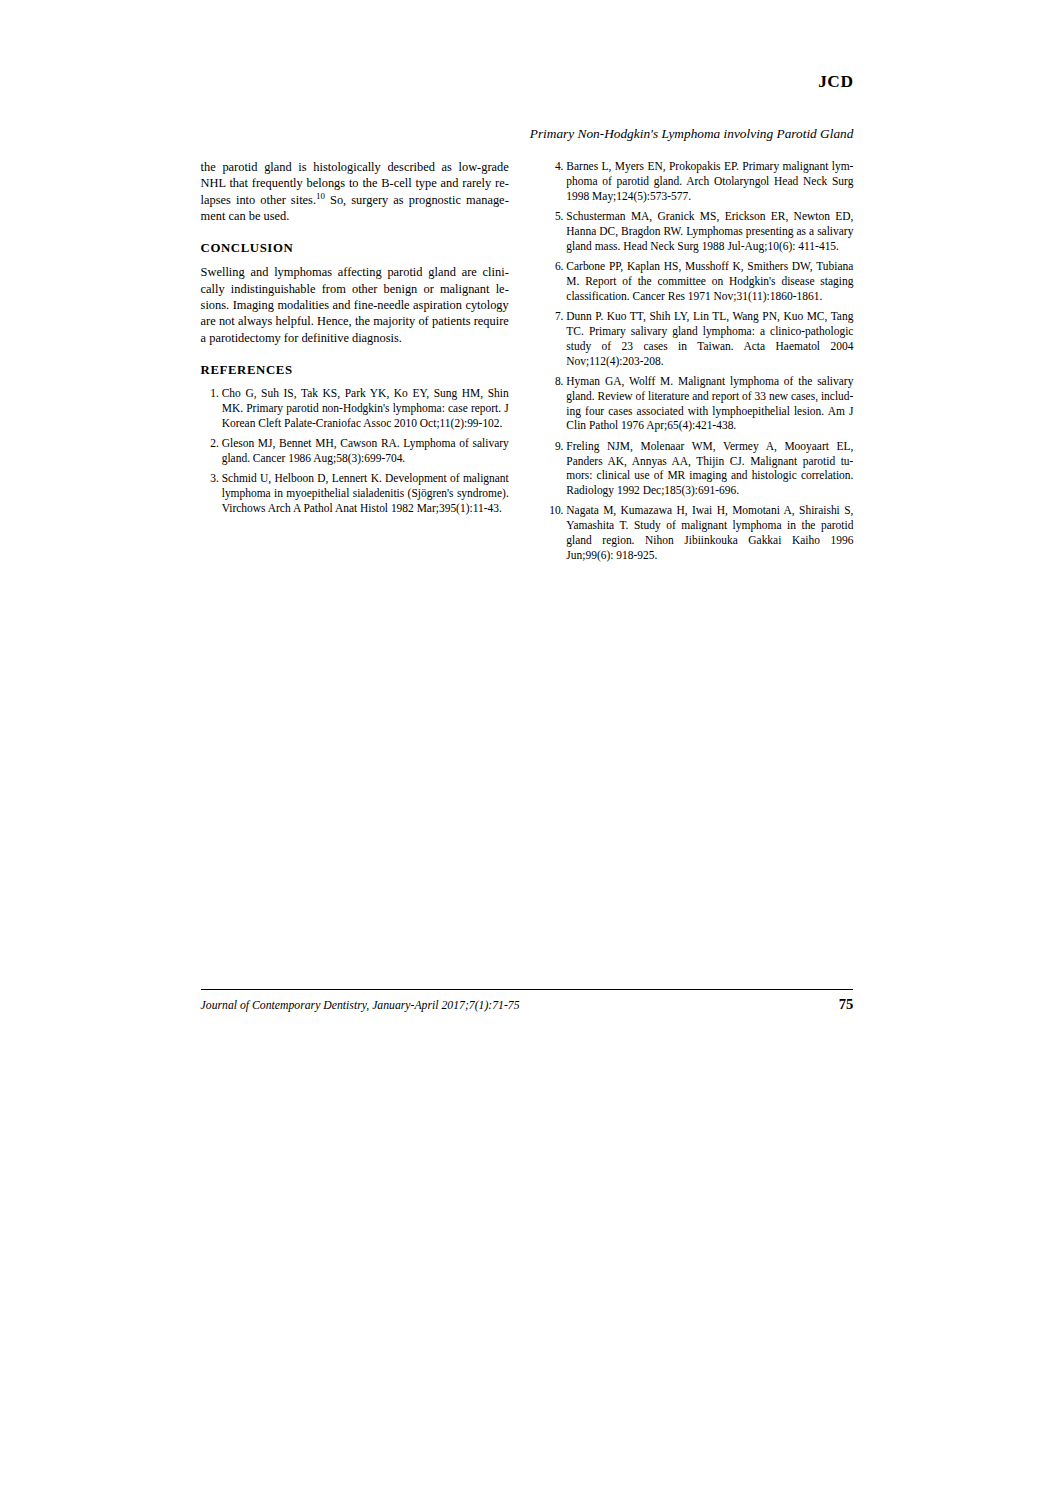JCD
Primary Non-Hodgkin's Lymphoma involving Parotid Gland
the parotid gland is histologically described as low-grade NHL that frequently belongs to the B-cell type and rarely relapses into other sites.10 So, surgery as prognostic management can be used.
Conclusion
Swelling and lymphomas affecting parotid gland are clinically indistinguishable from other benign or malignant lesions. Imaging modalities and fine-needle aspiration cytology are not always helpful. Hence, the majority of patients require a parotidectomy for definitive diagnosis.
References
Cho G, Suh IS, Tak KS, Park YK, Ko EY, Sung HM, Shin MK. Primary parotid non-Hodgkin's lymphoma: case report. J Korean Cleft Palate-Craniofac Assoc 2010 Oct;11(2):99-102.
Gleson MJ, Bennet MH, Cawson RA. Lymphoma of salivary gland. Cancer 1986 Aug;58(3):699-704.
Schmid U, Helboon D, Lennert K. Development of malignant lymphoma in myoepithelial sialadenitis (Sjögren's syndrome). Virchows Arch A Pathol Anat Histol 1982 Mar;395(1):11-43.
Barnes L, Myers EN, Prokopakis EP. Primary malignant lymphoma of parotid gland. Arch Otolaryngol Head Neck Surg 1998 May;124(5):573-577.
Schusterman MA, Granick MS, Erickson ER, Newton ED, Hanna DC, Bragdon RW. Lymphomas presenting as a salivary gland mass. Head Neck Surg 1988 Jul-Aug;10(6): 411-415.
Carbone PP, Kaplan HS, Musshoff K, Smithers DW, Tubiana M. Report of the committee on Hodgkin's disease staging classification. Cancer Res 1971 Nov;31(11):1860-1861.
Dunn P. Kuo TT, Shih LY, Lin TL, Wang PN, Kuo MC, Tang TC. Primary salivary gland lymphoma: a clinico-pathologic study of 23 cases in Taiwan. Acta Haematol 2004 Nov;112(4):203-208.
Hyman GA, Wolff M. Malignant lymphoma of the salivary gland. Review of literature and report of 33 new cases, including four cases associated with lymphoepithelial lesion. Am J Clin Pathol 1976 Apr;65(4):421-438.
Freling NJM, Molenaar WM, Vermey A, Mooyaart EL, Panders AK, Annyas AA, Thijin CJ. Malignant parotid tumors: clinical use of MR imaging and histologic correlation. Radiology 1992 Dec;185(3):691-696.
Nagata M, Kumazawa H, Iwai H, Momotani A, Shiraishi S, Yamashita T. Study of malignant lymphoma in the parotid gland region. Nihon Jibiinkouka Gakkai Kaiho 1996 Jun;99(6): 918-925.
Journal of Contemporary Dentistry, January-April 2017;7(1):71-75
75